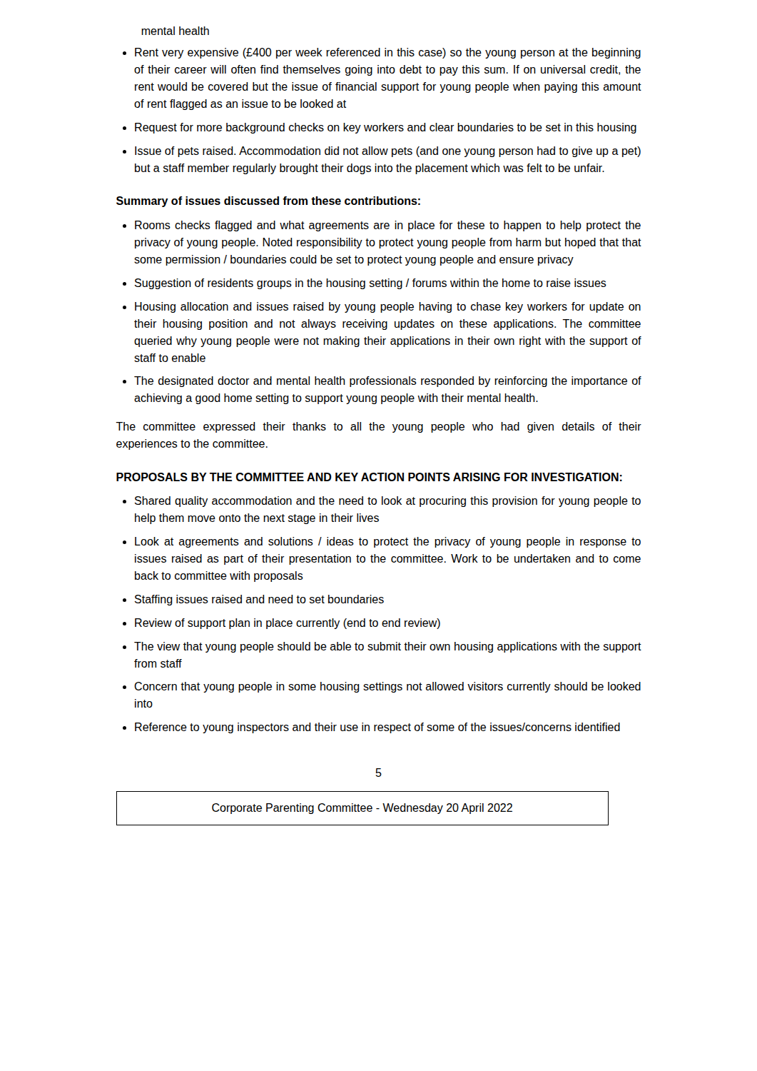mental health
Rent very expensive (£400 per week referenced in this case) so the young person at the beginning of their career will often find themselves going into debt to pay this sum. If on universal credit, the rent would be covered but the issue of financial support for young people when paying this amount of rent flagged as an issue to be looked at
Request for more background checks on key workers and clear boundaries to be set in this housing
Issue of pets raised. Accommodation did not allow pets (and one young person had to give up a pet) but a staff member regularly brought their dogs into the placement which was felt to be unfair.
Summary of issues discussed from these contributions:
Rooms checks flagged and what agreements are in place for these to happen to help protect the privacy of young people. Noted responsibility to protect young people from harm but hoped that that some permission / boundaries could be set to protect young people and ensure privacy
Suggestion of residents groups in the housing setting / forums within the home to raise issues
Housing allocation and issues raised by young people having to chase key workers for update on their housing position and not always receiving updates on these applications. The committee queried why young people were not making their applications in their own right with the support of staff to enable
The designated doctor and mental health professionals responded by reinforcing the importance of achieving a good home setting to support young people with their mental health.
The committee expressed their thanks to all the young people who had given details of their experiences to the committee.
PROPOSALS BY THE COMMITTEE AND KEY ACTION POINTS ARISING FOR INVESTIGATION:
Shared quality accommodation and the need to look at procuring this provision for young people to help them move onto the next stage in their lives
Look at agreements and solutions / ideas to protect the privacy of young people in response to issues raised as part of their presentation to the committee. Work to be undertaken and to come back to committee with proposals
Staffing issues raised and need to set boundaries
Review of support plan in place currently (end to end review)
The view that young people should be able to submit their own housing applications with the support from staff
Concern that young people in some housing settings not allowed visitors currently should be looked into
Reference to young inspectors and their use in respect of some of the issues/concerns identified
5
Corporate Parenting Committee - Wednesday 20 April 2022